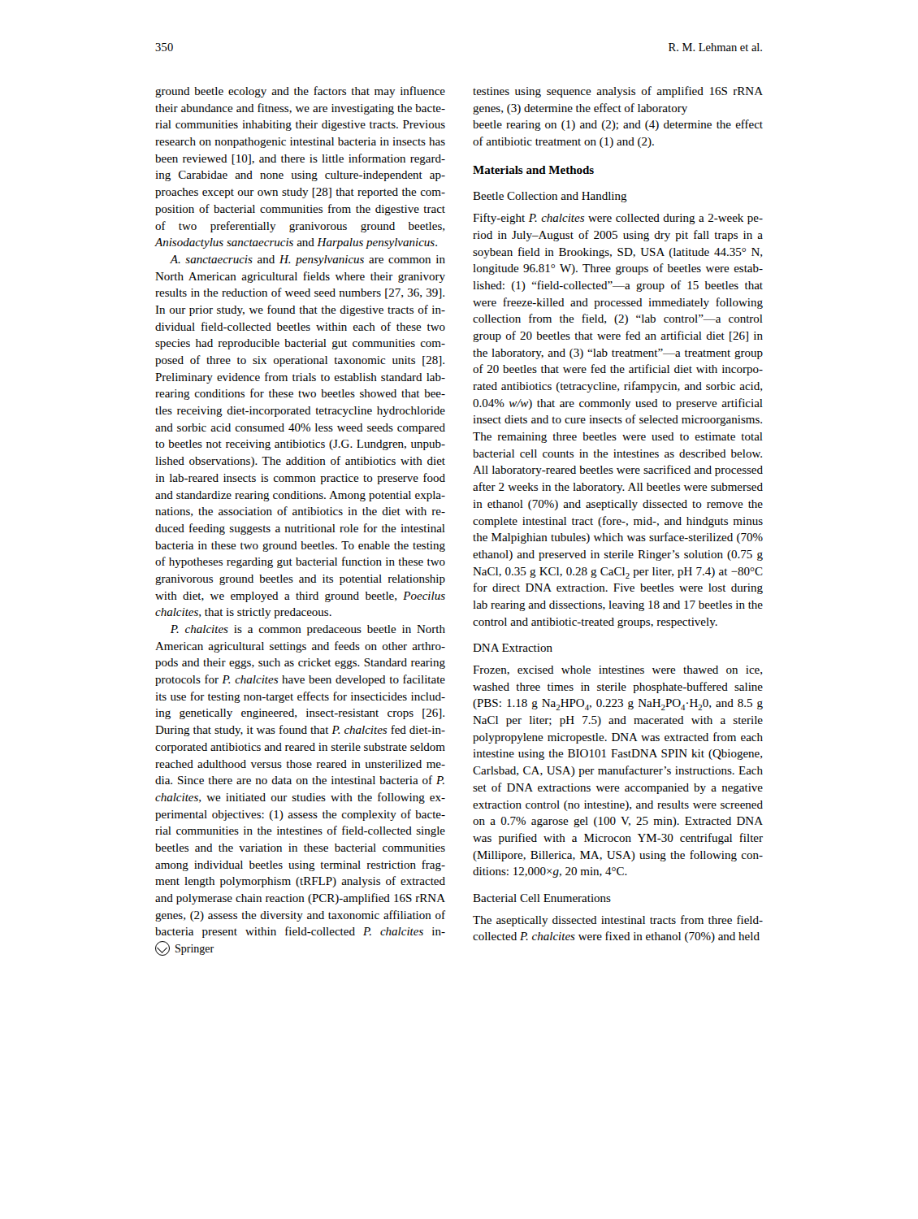350 R. M. Lehman et al.
ground beetle ecology and the factors that may influence their abundance and fitness, we are investigating the bacterial communities inhabiting their digestive tracts. Previous research on nonpathogenic intestinal bacteria in insects has been reviewed [10], and there is little information regarding Carabidae and none using culture-independent approaches except our own study [28] that reported the composition of bacterial communities from the digestive tract of two preferentially granivorous ground beetles, Anisodactylus sanctaecrucis and Harpalus pensylvanicus.
A. sanctaecrucis and H. pensylvanicus are common in North American agricultural fields where their granivory results in the reduction of weed seed numbers [27, 36, 39]. In our prior study, we found that the digestive tracts of individual field-collected beetles within each of these two species had reproducible bacterial gut communities composed of three to six operational taxonomic units [28]. Preliminary evidence from trials to establish standard lab-rearing conditions for these two beetles showed that beetles receiving diet-incorporated tetracycline hydrochloride and sorbic acid consumed 40% less weed seeds compared to beetles not receiving antibiotics (J.G. Lundgren, unpublished observations). The addition of antibiotics with diet in lab-reared insects is common practice to preserve food and standardize rearing conditions. Among potential explanations, the association of antibiotics in the diet with reduced feeding suggests a nutritional role for the intestinal bacteria in these two ground beetles. To enable the testing of hypotheses regarding gut bacterial function in these two granivorous ground beetles and its potential relationship with diet, we employed a third ground beetle, Poecilus chalcites, that is strictly predaceous.
P. chalcites is a common predaceous beetle in North American agricultural settings and feeds on other arthropods and their eggs, such as cricket eggs. Standard rearing protocols for P. chalcites have been developed to facilitate its use for testing non-target effects for insecticides including genetically engineered, insect-resistant crops [26]. During that study, it was found that P. chalcites fed diet-incorporated antibiotics and reared in sterile substrate seldom reached adulthood versus those reared in unsterilized media. Since there are no data on the intestinal bacteria of P. chalcites, we initiated our studies with the following experimental objectives: (1) assess the complexity of bacterial communities in the intestines of field-collected single beetles and the variation in these bacterial communities among individual beetles using terminal restriction fragment length polymorphism (tRFLP) analysis of extracted and polymerase chain reaction (PCR)-amplified 16S rRNA genes, (2) assess the diversity and taxonomic affiliation of bacteria present within field-collected P. chalcites intestines using sequence analysis of amplified 16S rRNA genes, (3) determine the effect of laboratory
beetle rearing on (1) and (2); and (4) determine the effect of antibiotic treatment on (1) and (2).
Materials and Methods
Beetle Collection and Handling
Fifty-eight P. chalcites were collected during a 2-week period in July–August of 2005 using dry pit fall traps in a soybean field in Brookings, SD, USA (latitude 44.35° N, longitude 96.81° W). Three groups of beetles were established: (1) “field-collected”—a group of 15 beetles that were freeze-killed and processed immediately following collection from the field, (2) “lab control”—a control group of 20 beetles that were fed an artificial diet [26] in the laboratory, and (3) “lab treatment”—a treatment group of 20 beetles that were fed the artificial diet with incorporated antibiotics (tetracycline, rifampycin, and sorbic acid, 0.04% w/w) that are commonly used to preserve artificial insect diets and to cure insects of selected microorganisms. The remaining three beetles were used to estimate total bacterial cell counts in the intestines as described below. All laboratory-reared beetles were sacrificed and processed after 2 weeks in the laboratory. All beetles were submersed in ethanol (70%) and aseptically dissected to remove the complete intestinal tract (fore-, mid-, and hindguts minus the Malpighian tubules) which was surface-sterilized (70% ethanol) and preserved in sterile Ringer’s solution (0.75 g NaCl, 0.35 g KCl, 0.28 g CaCl2 per liter, pH 7.4) at −80°C for direct DNA extraction. Five beetles were lost during lab rearing and dissections, leaving 18 and 17 beetles in the control and antibiotic-treated groups, respectively.
DNA Extraction
Frozen, excised whole intestines were thawed on ice, washed three times in sterile phosphate-buffered saline (PBS: 1.18 g Na2HPO4, 0.223 g NaH2PO4·H20, and 8.5 g NaCl per liter; pH 7.5) and macerated with a sterile polypropylene micropestle. DNA was extracted from each intestine using the BIO101 FastDNA SPIN kit (Qbiogene, Carlsbad, CA, USA) per manufacturer’s instructions. Each set of DNA extractions were accompanied by a negative extraction control (no intestine), and results were screened on a 0.7% agarose gel (100 V, 25 min). Extracted DNA was purified with a Microcon YM-30 centrifugal filter (Millipore, Billerica, MA, USA) using the following conditions: 12,000×g, 20 min, 4°C.
Bacterial Cell Enumerations
The aseptically dissected intestinal tracts from three field-collected P. chalcites were fixed in ethanol (70%) and held
Springer